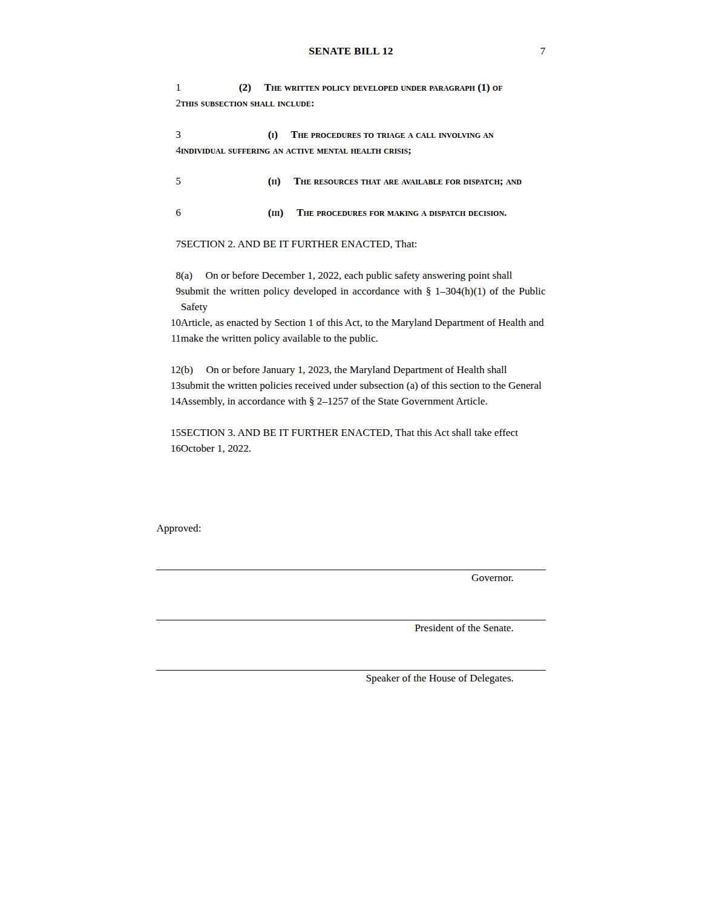SENATE BILL 12 7
| 1 | (2) The written policy developed under paragraph (1) of |
| 2 | this subsection shall include: |
| 3 | (i) The procedures to triage a call involving an |
| 4 | individual suffering an active mental health crisis; |
| 5 | (ii) The resources that are available for dispatch; and |
| 6 | (iii) The procedures for making a dispatch decision. |
| 7 | SECTION 2. AND BE IT FURTHER ENACTED, That: |
| 8 | (a) On or before December 1, 2022, each public safety answering point shall |
| 9 | submit the written policy developed in accordance with § 1–304(h)(1) of the Public Safety |
| 10 | Article, as enacted by Section 1 of this Act, to the Maryland Department of Health and |
| 11 | make the written policy available to the public. |
| 12 | (b) On or before January 1, 2023, the Maryland Department of Health shall |
| 13 | submit the written policies received under subsection (a) of this section to the General |
| 14 | Assembly, in accordance with § 2–1257 of the State Government Article. |
| 15 | SECTION 3. AND BE IT FURTHER ENACTED, That this Act shall take effect |
| 16 | October 1, 2022. |
Approved:
Governor.
President of the Senate.
Speaker of the House of Delegates.